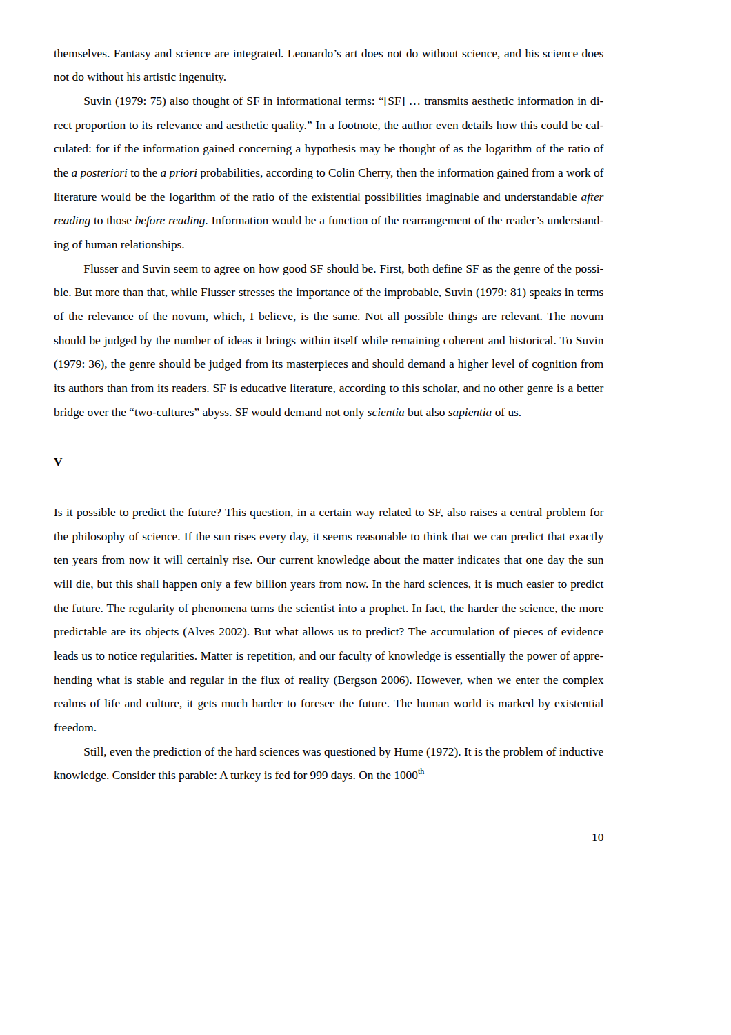themselves. Fantasy and science are integrated. Leonardo’s art does not do without science, and his science does not do without his artistic ingenuity.
Suvin (1979: 75) also thought of SF in informational terms: “[SF] … transmits aesthetic information in direct proportion to its relevance and aesthetic quality.” In a footnote, the author even details how this could be calculated: for if the information gained concerning a hypothesis may be thought of as the logarithm of the ratio of the a posteriori to the a priori probabilities, according to Colin Cherry, then the information gained from a work of literature would be the logarithm of the ratio of the existential possibilities imaginable and understandable after reading to those before reading. Information would be a function of the rearrangement of the reader’s understanding of human relationships.
Flusser and Suvin seem to agree on how good SF should be. First, both define SF as the genre of the possible. But more than that, while Flusser stresses the importance of the improbable, Suvin (1979: 81) speaks in terms of the relevance of the novum, which, I believe, is the same. Not all possible things are relevant. The novum should be judged by the number of ideas it brings within itself while remaining coherent and historical. To Suvin (1979: 36), the genre should be judged from its masterpieces and should demand a higher level of cognition from its authors than from its readers. SF is educative literature, according to this scholar, and no other genre is a better bridge over the “two-cultures” abyss. SF would demand not only scientia but also sapientia of us.
V
Is it possible to predict the future? This question, in a certain way related to SF, also raises a central problem for the philosophy of science. If the sun rises every day, it seems reasonable to think that we can predict that exactly ten years from now it will certainly rise. Our current knowledge about the matter indicates that one day the sun will die, but this shall happen only a few billion years from now. In the hard sciences, it is much easier to predict the future. The regularity of phenomena turns the scientist into a prophet. In fact, the harder the science, the more predictable are its objects (Alves 2002). But what allows us to predict? The accumulation of pieces of evidence leads us to notice regularities. Matter is repetition, and our faculty of knowledge is essentially the power of apprehending what is stable and regular in the flux of reality (Bergson 2006). However, when we enter the complex realms of life and culture, it gets much harder to foresee the future. The human world is marked by existential freedom.
Still, even the prediction of the hard sciences was questioned by Hume (1972). It is the problem of inductive knowledge. Consider this parable: A turkey is fed for 999 days. On the 1000th
10